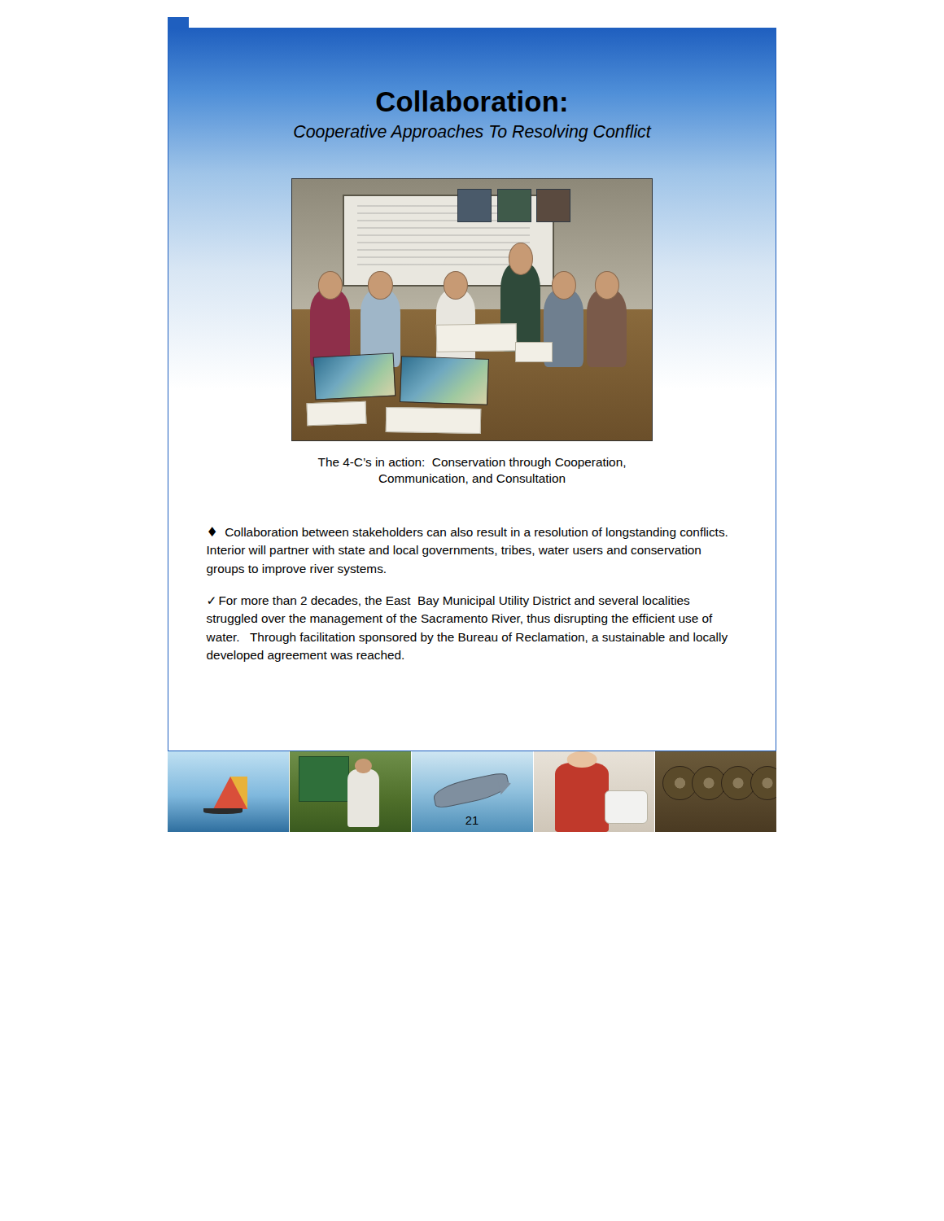Collaboration:
Cooperative Approaches To Resolving Conflict
The 4-C’s in action: Conservation through Cooperation,
Communication, and Consultation
♦ Collaboration between stakeholders can also result in a resolution of longstanding conflicts. Interior will partner with state and local governments, tribes, water users and conservation groups to improve river systems.
✓For more than 2 decades, the East Bay Municipal Utility District and several localities struggled over the management of the Sacramento River, thus disrupting the efficient use of water. Through facilitation sponsored by the Bureau of Reclamation, a sustainable and locally developed agreement was reached.
21